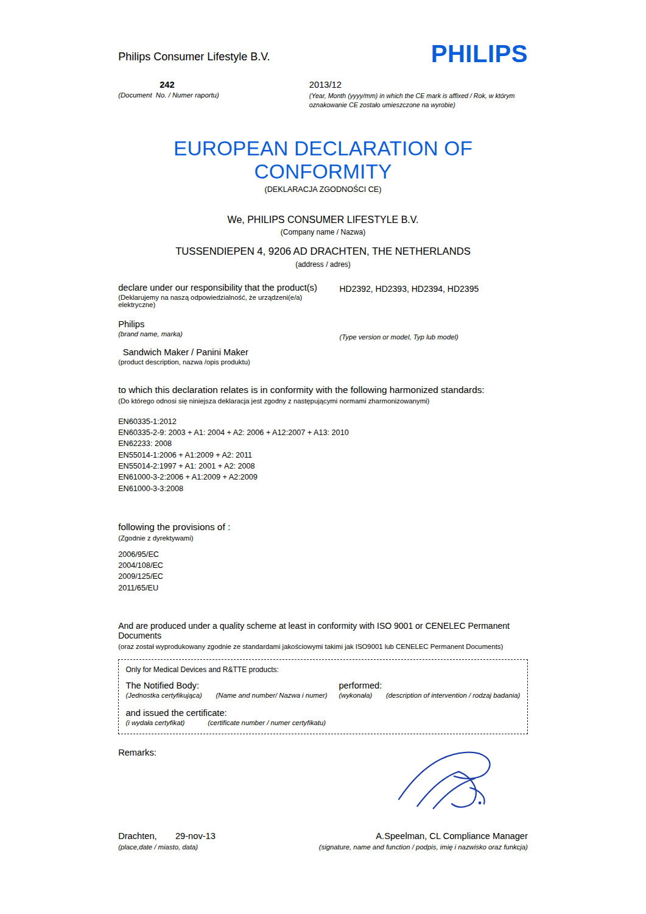Philips Consumer Lifestyle B.V.
PHILIPS
242 (Document No. / Numer raportu)
2013/12 (Year, Month (yyyy/mm) in which the CE mark is affixed / Rok, w którym
oznakowanie CE zostało umieszczone na wyrobie)
EUROPEAN DECLARATION OF CONFORMITY
(DEKLARACJA ZGODNOŚCI CE)
We, PHILIPS CONSUMER LIFESTYLE B.V.
(Company name / Nazwa)
TUSSENDIEPEN 4, 9206 AD DRACHTEN, THE NETHERLANDS
(address / adres)
declare under our responsibility that the product(s) (Deklarujemy na naszą odpowiedzialność, że urządzeni(e/a) elektryczne)
HD2392, HD2393, HD2394, HD2395
Philips (brand name, marka)
(Type version or model, Typ lub model)
Sandwich Maker / Panini Maker (product description, nazwa /opis produktu)
to which this declaration relates is in conformity with the following harmonized standards:
(Do którego odnosi się niniejsza deklaracja jest zgodny z następującymi normami zharmonizowanymi)
EN60335-1:2012
EN60335-2-9: 2003 + A1: 2004 + A2: 2006 + A12:2007 + A13: 2010
EN62233: 2008
EN55014-1:2006 + A1:2009 + A2: 2011
EN55014-2:1997 + A1: 2001 + A2: 2008
EN61000-3-2:2006 + A1:2009 + A2:2009
EN61000-3-3:2008
following the provisions of :
(Zgodnie z dyrektywami)
2006/95/EC
2004/108/EC
2009/125/EC
2011/65/EU
And are produced under a quality scheme at least in conformity with ISO 9001 or CENELEC Permanent Documents
(oraz został wyprodukowany zgodnie ze standardami jakościowymi takimi jak ISO9001 lub CENELEC Permanent Documents)
Only for Medical Devices and R&TTE products:
The Notified Body:
(Jednostka certyfikująca) (Name and number/ Nazwa i numer)
performed:
(wykonała) (description of intervention / rodzaj badania)
and issued the certificate:
(i wydała certyfikat) (certificate number / numer certyfikatu)
Remarks:
Drachten,29-nov-13 (place,date / miasto, data)
A.Speelman, CL Compliance Manager (signature, name and function / podpis, imię i nazwisko oraz funkcja)